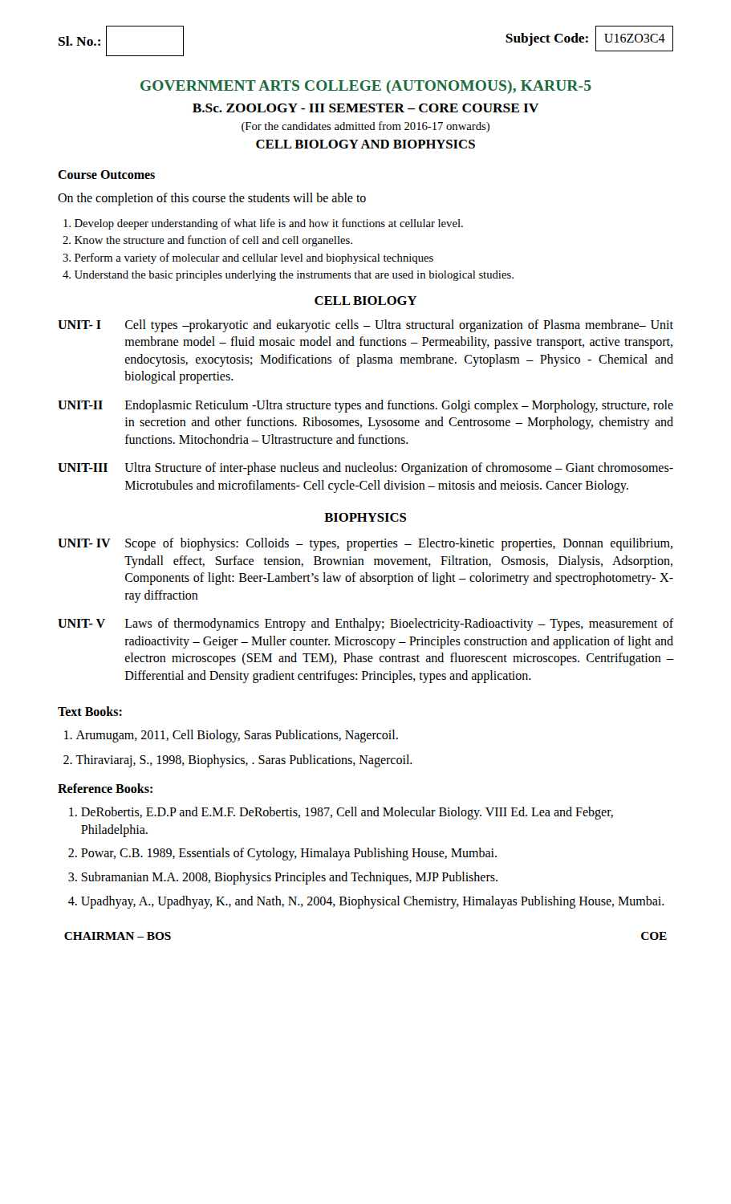Sl. No.:
Subject Code:U16ZO3C4
GOVERNMENT ARTS COLLEGE (AUTONOMOUS), KARUR-5
B.Sc. ZOOLOGY - III SEMESTER – CORE COURSE IV
(For the candidates admitted from 2016-17 onwards)
CELL BIOLOGY AND BIOPHYSICS
Course Outcomes
On the completion of this course the students will be able to
Develop deeper understanding of what life is and how it functions at cellular level.
Know the structure and function of cell and cell organelles.
Perform a variety of molecular and cellular level and biophysical techniques
Understand the basic principles underlying the instruments that are used in biological studies.
CELL BIOLOGY
| UNIT- I | Cell types –prokaryotic and eukaryotic cells – Ultra structural organization of Plasma membrane– Unit membrane model – fluid mosaic model and functions – Permeability, passive transport, active transport, endocytosis, exocytosis; Modifications of plasma membrane. Cytoplasm – Physico - Chemical and biological properties. |
| UNIT-II | Endoplasmic Reticulum -Ultra structure types and functions. Golgi complex – Morphology, structure, role in secretion and other functions. Ribosomes, Lysosome and Centrosome – Morphology, chemistry and functions. Mitochondria – Ultrastructure and functions. |
| UNIT-III | Ultra Structure of inter-phase nucleus and nucleolus: Organization of chromosome – Giant chromosomes- Microtubules and microfilaments- Cell cycle-Cell division – mitosis and meiosis. Cancer Biology. |
BIOPHYSICS
| UNIT- IV | Scope of biophysics: Colloids – types, properties – Electro-kinetic properties, Donnan equilibrium, Tyndall effect, Surface tension, Brownian movement, Filtration, Osmosis, Dialysis, Adsorption, Components of light: Beer-Lambert’s law of absorption of light – colorimetry and spectrophotometry- X-ray diffraction |
| UNIT- V | Laws of thermodynamics Entropy and Enthalpy; Bioelectricity-Radioactivity – Types, measurement of radioactivity – Geiger – Muller counter. Microscopy – Principles construction and application of light and electron microscopes (SEM and TEM), Phase contrast and fluorescent microscopes. Centrifugation –Differential and Density gradient centrifuges: Principles, types and application. |
Text Books:
Arumugam, 2011, Cell Biology, Saras Publications, Nagercoil.
Thiraviaraj, S., 1998, Biophysics, . Saras Publications, Nagercoil.
Reference Books:
DeRobertis, E.D.P and E.M.F. DeRobertis, 1987, Cell and Molecular Biology. VIII Ed. Lea and Febger, Philadelphia.
Powar, C.B. 1989, Essentials of Cytology, Himalaya Publishing House, Mumbai.
Subramanian M.A. 2008, Biophysics Principles and Techniques, MJP Publishers.
Upadhyay, A., Upadhyay, K., and Nath, N., 2004, Biophysical Chemistry, Himalayas Publishing House, Mumbai.
CHAIRMAN – BOS COE